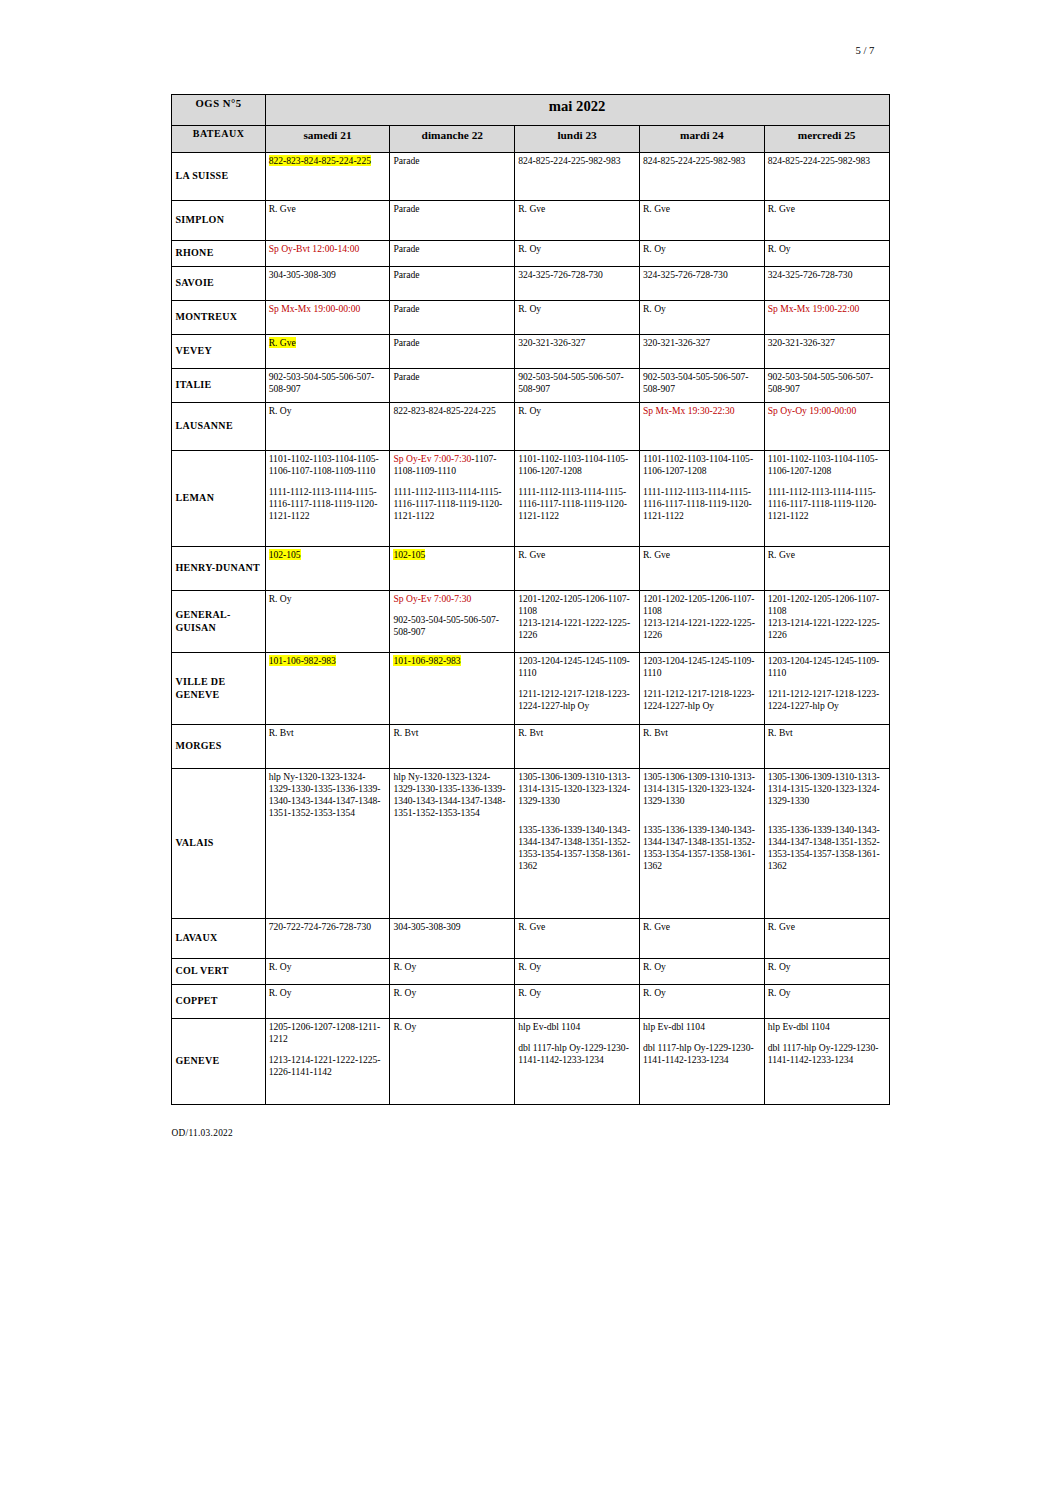5 / 7
| OGS N°5 | mai 2022 |
| --- | --- |
| BATEAUX | samedi 21 | dimanche 22 | lundi 23 | mardi 24 | mercredi 25 |
| LA SUISSE | 822-823-824-825-224-225 | Parade | 824-825-224-225-982-983 | 824-825-224-225-982-983 | 824-825-224-225-982-983 |
| SIMPLON | R. Gve | Parade | R. Gve | R. Gve | R. Gve |
| RHONE | Sp Oy-Bvt 12:00-14:00 | Parade | R. Oy | R. Oy | R. Oy |
| SAVOIE | 304-305-308-309 | Parade | 324-325-726-728-730 | 324-325-726-728-730 | 324-325-726-728-730 |
| MONTREUX | Sp Mx-Mx 19:00-00:00 | Parade | R. Oy | R. Oy | Sp Mx-Mx 19:00-22:00 |
| VEVEY | R. Gve | Parade | 320-321-326-327 | 320-321-326-327 | 320-321-326-327 |
| ITALIE | 902-503-504-505-506-507-508-907 | Parade | 902-503-504-505-506-507-508-907 | 902-503-504-505-506-507-508-907 | 902-503-504-505-506-507-508-907 |
| LAUSANNE | R. Oy | 822-823-824-825-224-225 | R. Oy | Sp Mx-Mx 19:30-22:30 | Sp Oy-Oy 19:00-00:00 |
| LEMAN | 1101-1102-1103-1104-1105-1106-1107-1108-1109-1110 1111-1112-1113-1114-1115-1116-1117-1118-1119-1120-1121-1122 | Sp Oy-Ev 7:00-7:30 -1107-1108-1109-1110 1111-1112-1113-1114-1115-1116-1117-1118-1119-1120-1121-1122 | 1101-1102-1103-1104-1105-1106-1207-1208 1111-1112-1113-1114-1115-1116-1117-1118-1119-1120-1121-1122 | 1101-1102-1103-1104-1105-1106-1207-1208 1111-1112-1113-1114-1115-1116-1117-1118-1119-1120-1121-1122 | 1101-1102-1103-1104-1105-1106-1207-1208 1111-1112-1113-1114-1115-1116-1117-1118-1119-1120-1121-1122 |
| HENRY-DUNANT | 102-105 | 102-105 | R. Gve | R. Gve | R. Gve |
| GENERAL-GUISAN | R. Oy | Sp Oy-Ev 7:00-7:30 902-503-504-505-506-507-508-907 | 1201-1202-1205-1206-1107-1108 1213-1214-1221-1222-1225-1226 | 1201-1202-1205-1206-1107-1108 1213-1214-1221-1222-1225-1226 | 1201-1202-1205-1206-1107-1108 1213-1214-1221-1222-1225-1226 |
| VILLE DE GENEVE | 101-106-982-983 | 101-106-982-983 | 1203-1204-1245-1245-1109-1110 1211-1212-1217-1218-1223-1224-1227-hlp Oy | 1203-1204-1245-1245-1109-1110 1211-1212-1217-1218-1223-1224-1227-hlp Oy | 1203-1204-1245-1245-1109-1110 1211-1212-1217-1218-1223-1224-1227-hlp Oy |
| MORGES | R. Bvt | R. Bvt | R. Bvt | R. Bvt | R. Bvt |
| VALAIS | hlp Ny-1320-1323-1324-1329-1330-1335-1336-1339-1340-1343-1344-1347-1348-1351-1352-1353-1354 | hlp Ny-1320-1323-1324-1329-1330-1335-1336-1339-1340-1343-1344-1347-1348-1351-1352-1353-1354 | 1305-1306-1309-1310-1313-1314-1315-1320-1323-1324-1329-1330 1335-1336-1339-1340-1343-1344-1347-1348-1351-1352-1353-1354-1357-1358-1361-1362 | 1305-1306-1309-1310-1313-1314-1315-1320-1323-1324-1329-1330 1335-1336-1339-1340-1343-1344-1347-1348-1351-1352-1353-1354-1357-1358-1361-1362 | 1305-1306-1309-1310-1313-1314-1315-1320-1323-1324-1329-1330 1335-1336-1339-1340-1343-1344-1347-1348-1351-1352-1353-1354-1357-1358-1361-1362 |
| LAVAUX | 720-722-724-726-728-730 | 304-305-308-309 | R. Gve | R. Gve | R. Gve |
| COL VERT | R. Oy | R. Oy | R. Oy | R. Oy | R. Oy |
| COPPET | R. Oy | R. Oy | R. Oy | R. Oy | R. Oy |
| GENEVE | 1205-1206-1207-1208-1211-1212 1213-1214-1221-1222-1225-1226-1141-1142 | R. Oy | hlp Ev-dbl 1104 dbl 1117-hlp Oy-1229-1230-1141-1142-1233-1234 | hlp Ev-dbl 1104 dbl 1117-hlp Oy-1229-1230-1141-1142-1233-1234 | hlp Ev-dbl 1104 dbl 1117-hlp Oy-1229-1230-1141-1142-1233-1234 |
OD/11.03.2022